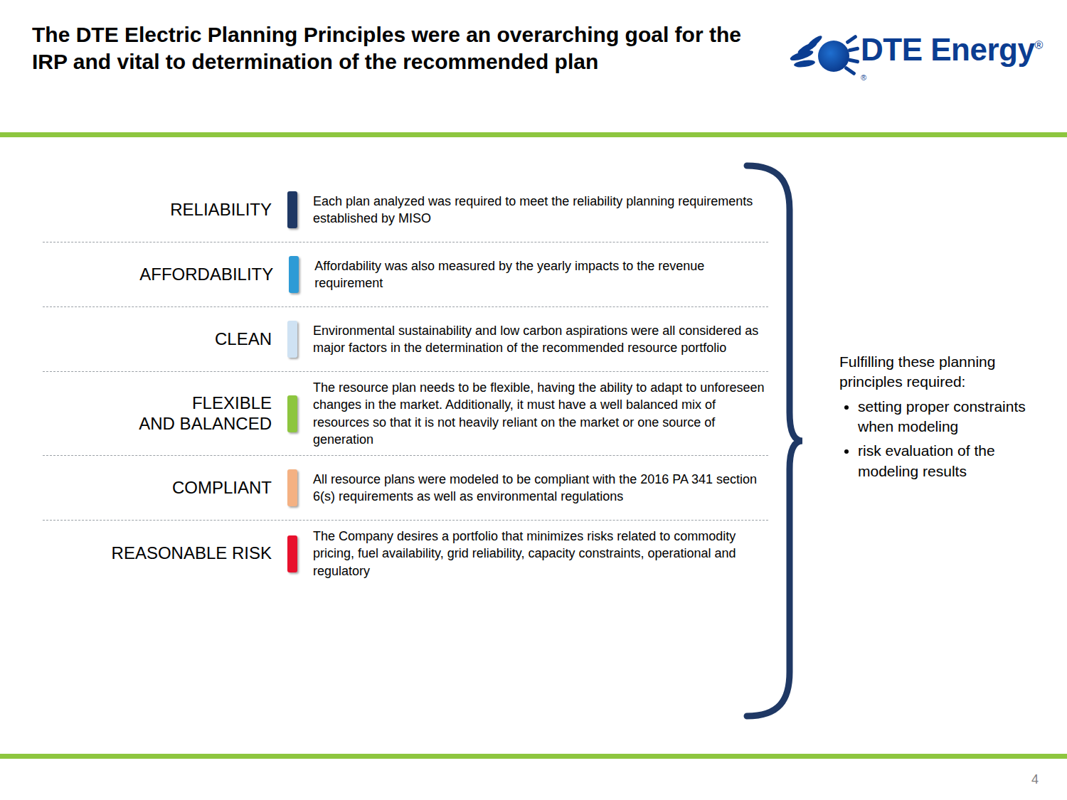The DTE Electric Planning Principles were an overarching goal for the IRP and vital to determination of the recommended plan
DTE Energy®
®
RELIABILITY
Each plan analyzed was required to meet the reliability planning requirements established by MISO
AFFORDABILITY
Affordability was also measured by the yearly impacts to the revenue requirement
CLEAN
Environmental sustainability and low carbon aspirations were all considered as major factors in the determination of the recommended resource portfolio
FLEXIBLE
AND BALANCED
The resource plan needs to be flexible, having the ability to adapt to unforeseen changes in the market. Additionally, it must have a well balanced mix of resources so that it is not heavily reliant on the market or one source of generation
COMPLIANT
All resource plans were modeled to be compliant with the 2016 PA 341 section 6(s) requirements as well as environmental regulations
REASONABLE RISK
The Company desires a portfolio that minimizes risks related to commodity pricing, fuel availability, grid reliability, capacity constraints, operational and regulatory
Fulfilling these planning principles required:
setting proper constraints when modeling
risk evaluation of the modeling results
4